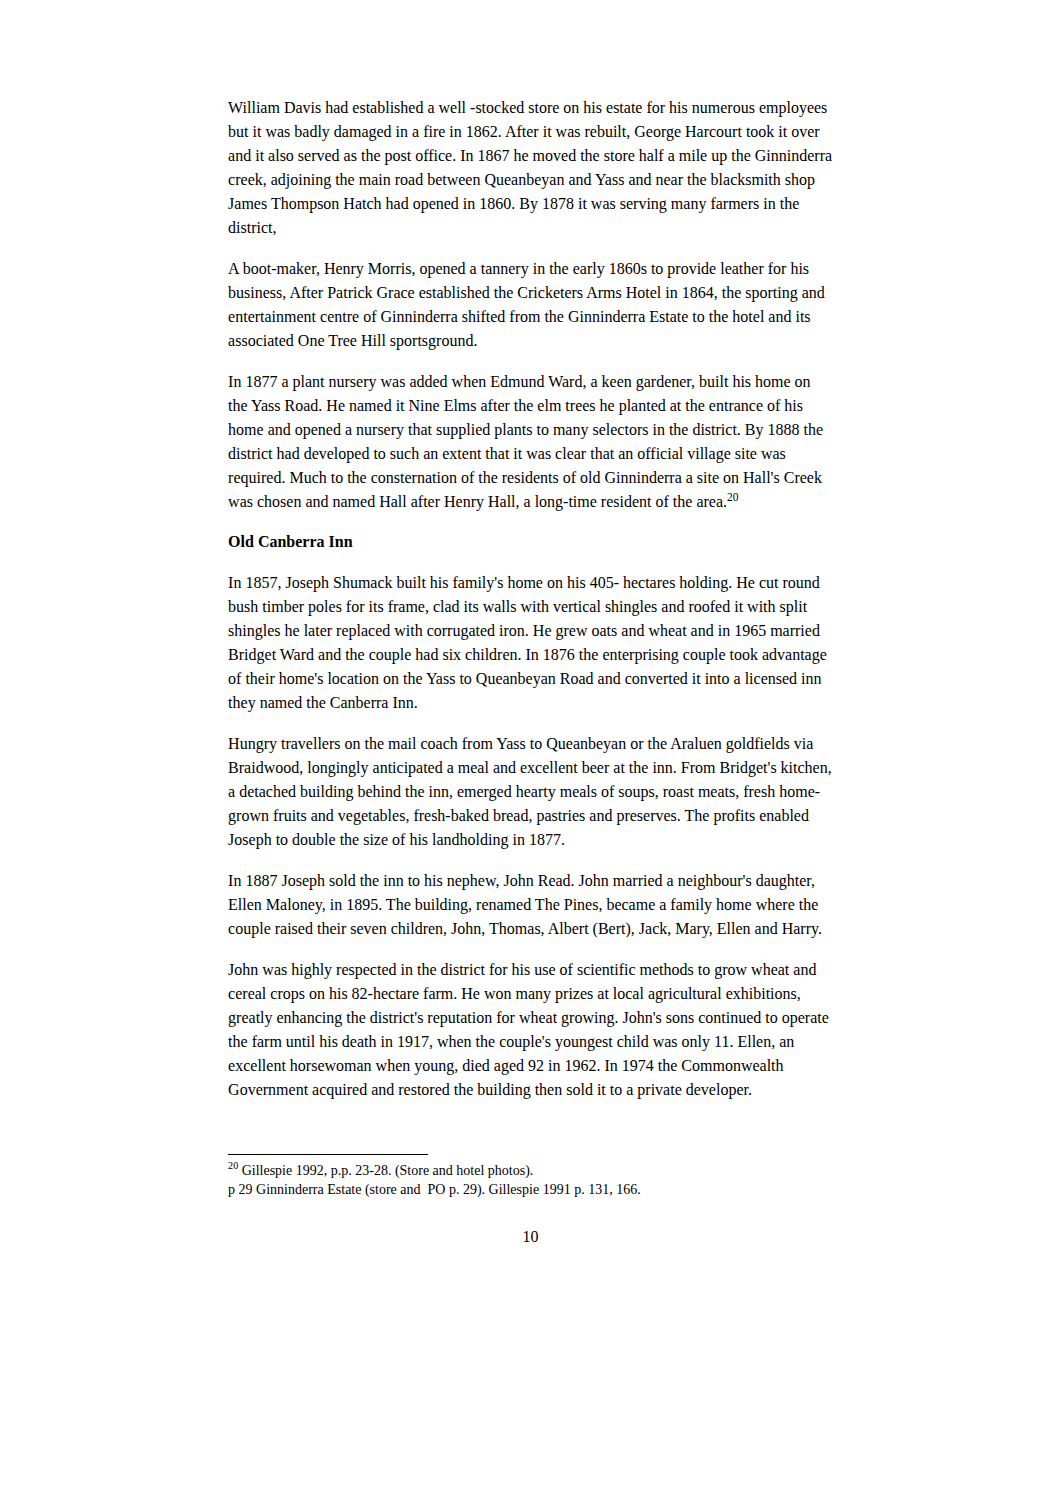William Davis had established a well -stocked store on his estate for his numerous employees but it was badly damaged in a fire in 1862. After it was rebuilt, George Harcourt took it over and it also served as the post office. In 1867 he moved the store half a mile up the Ginninderra creek, adjoining the main road between Queanbeyan and Yass and near the blacksmith shop James Thompson Hatch had opened in 1860. By 1878 it was serving many farmers in the district,
A boot-maker, Henry Morris, opened a tannery in the early 1860s to provide leather for his business, After Patrick Grace established the Cricketers Arms Hotel in 1864, the sporting and entertainment centre of Ginninderra shifted from the Ginninderra Estate to the hotel and its associated One Tree Hill sportsground.
In 1877 a plant nursery was added when Edmund Ward, a keen gardener, built his home on the Yass Road. He named it Nine Elms after the elm trees he planted at the entrance of his home and opened a nursery that supplied plants to many selectors in the district. By 1888 the district had developed to such an extent that it was clear that an official village site was required. Much to the consternation of the residents of old Ginninderra a site on Hall's Creek was chosen and named Hall after Henry Hall, a long-time resident of the area.20
Old Canberra Inn
In 1857, Joseph Shumack built his family's home on his 405- hectares holding. He cut round bush timber poles for its frame, clad its walls with vertical shingles and roofed it with split shingles he later replaced with corrugated iron. He grew oats and wheat and in 1965 married Bridget Ward and the couple had six children. In 1876 the enterprising couple took advantage of their home's location on the Yass to Queanbeyan Road and converted it into a licensed inn they named the Canberra Inn.
Hungry travellers on the mail coach from Yass to Queanbeyan or the Araluen goldfields via Braidwood, longingly anticipated a meal and excellent beer at the inn. From Bridget's kitchen, a detached building behind the inn, emerged hearty meals of soups, roast meats, fresh home-grown fruits and vegetables, fresh-baked bread, pastries and preserves. The profits enabled Joseph to double the size of his landholding in 1877.
In 1887 Joseph sold the inn to his nephew, John Read. John married a neighbour's daughter, Ellen Maloney, in 1895. The building, renamed The Pines, became a family home where the couple raised their seven children, John, Thomas, Albert (Bert), Jack, Mary, Ellen and Harry.
John was highly respected in the district for his use of scientific methods to grow wheat and cereal crops on his 82-hectare farm. He won many prizes at local agricultural exhibitions, greatly enhancing the district's reputation for wheat growing. John's sons continued to operate the farm until his death in 1917, when the couple's youngest child was only 11. Ellen, an excellent horsewoman when young, died aged 92 in 1962. In 1974 the Commonwealth Government acquired and restored the building then sold it to a private developer.
20 Gillespie 1992, p.p. 23-28. (Store and hotel photos).
p 29 Ginninderra Estate (store and PO p. 29). Gillespie 1991 p. 131, 166.
10